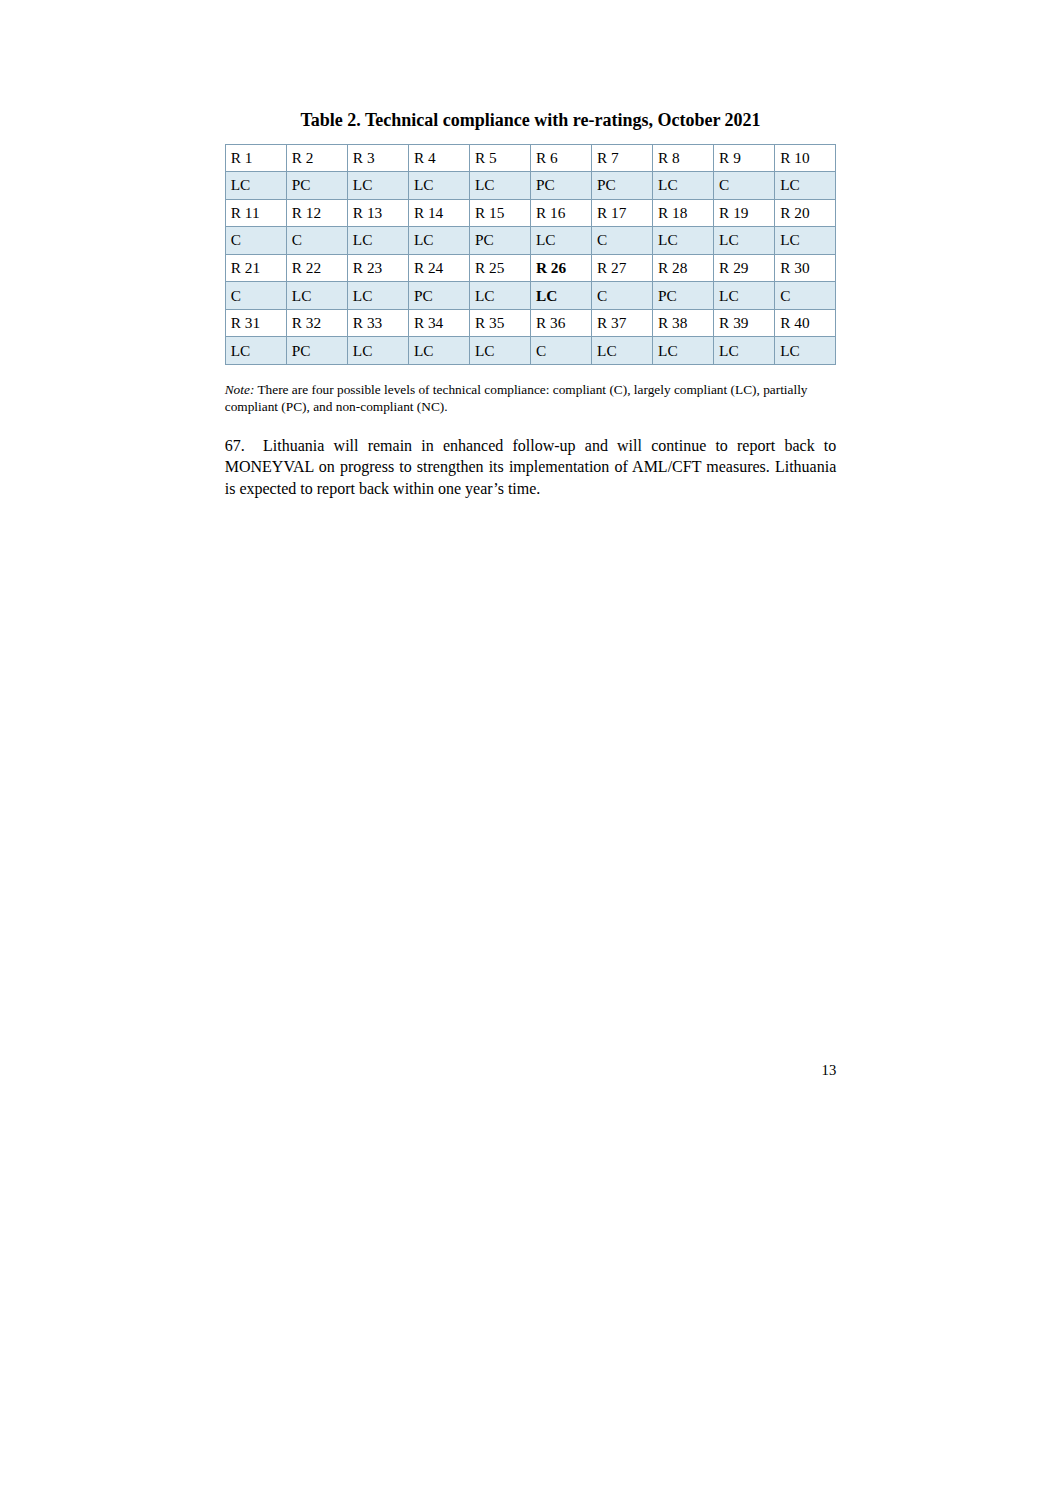Table 2. Technical compliance with re-ratings, October 2021
| R 1 | R 2 | R 3 | R 4 | R 5 | R 6 | R 7 | R 8 | R 9 | R 10 |
| LC | PC | LC | LC | LC | PC | PC | LC | C | LC |
| R 11 | R 12 | R 13 | R 14 | R 15 | R 16 | R 17 | R 18 | R 19 | R 20 |
| C | C | LC | LC | PC | LC | C | LC | LC | LC |
| R 21 | R 22 | R 23 | R 24 | R 25 | R 26 | R 27 | R 28 | R 29 | R 30 |
| C | LC | LC | PC | LC | LC | C | PC | LC | C |
| R 31 | R 32 | R 33 | R 34 | R 35 | R 36 | R 37 | R 38 | R 39 | R 40 |
| LC | PC | LC | LC | LC | C | LC | LC | LC | LC |
Note: There are four possible levels of technical compliance: compliant (C), largely compliant (LC), partially compliant (PC), and non-compliant (NC).
67. Lithuania will remain in enhanced follow-up and will continue to report back to MONEYVAL on progress to strengthen its implementation of AML/CFT measures. Lithuania is expected to report back within one year’s time.
13